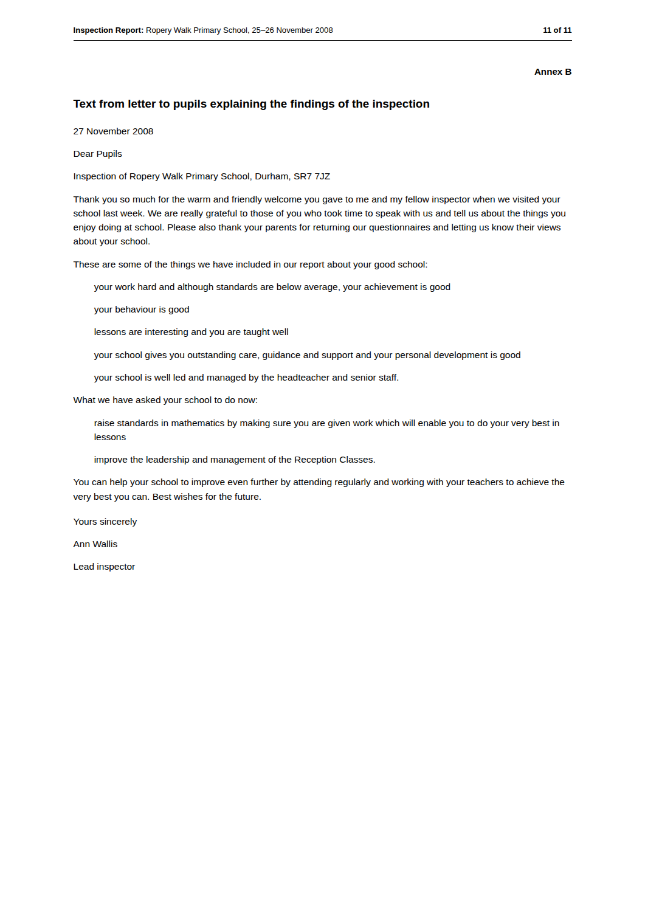Inspection Report: Ropery Walk Primary School, 25–26 November 2008
11 of 11
Annex B
Text from letter to pupils explaining the findings of the inspection
27 November 2008
Dear Pupils
Inspection of Ropery Walk Primary School, Durham, SR7 7JZ
Thank you so much for the warm and friendly welcome you gave to me and my fellow inspector when we visited your school last week. We are really grateful to those of you who took time to speak with us and tell us about the things you enjoy doing at school. Please also thank your parents for returning our questionnaires and letting us know their views about your school.
These are some of the things we have included in our report about your good school:
your work hard and although standards are below average, your achievement is good
your behaviour is good
lessons are interesting and you are taught well
your school gives you outstanding care, guidance and support and your personal development is good
your school is well led and managed by the headteacher and senior staff.
What we have asked your school to do now:
raise standards in mathematics by making sure you are given work which will enable you to do your very best in lessons
improve the leadership and management of the Reception Classes.
You can help your school to improve even further by attending regularly and working with your teachers to achieve the very best you can. Best wishes for the future.
Yours sincerely
Ann Wallis
Lead inspector